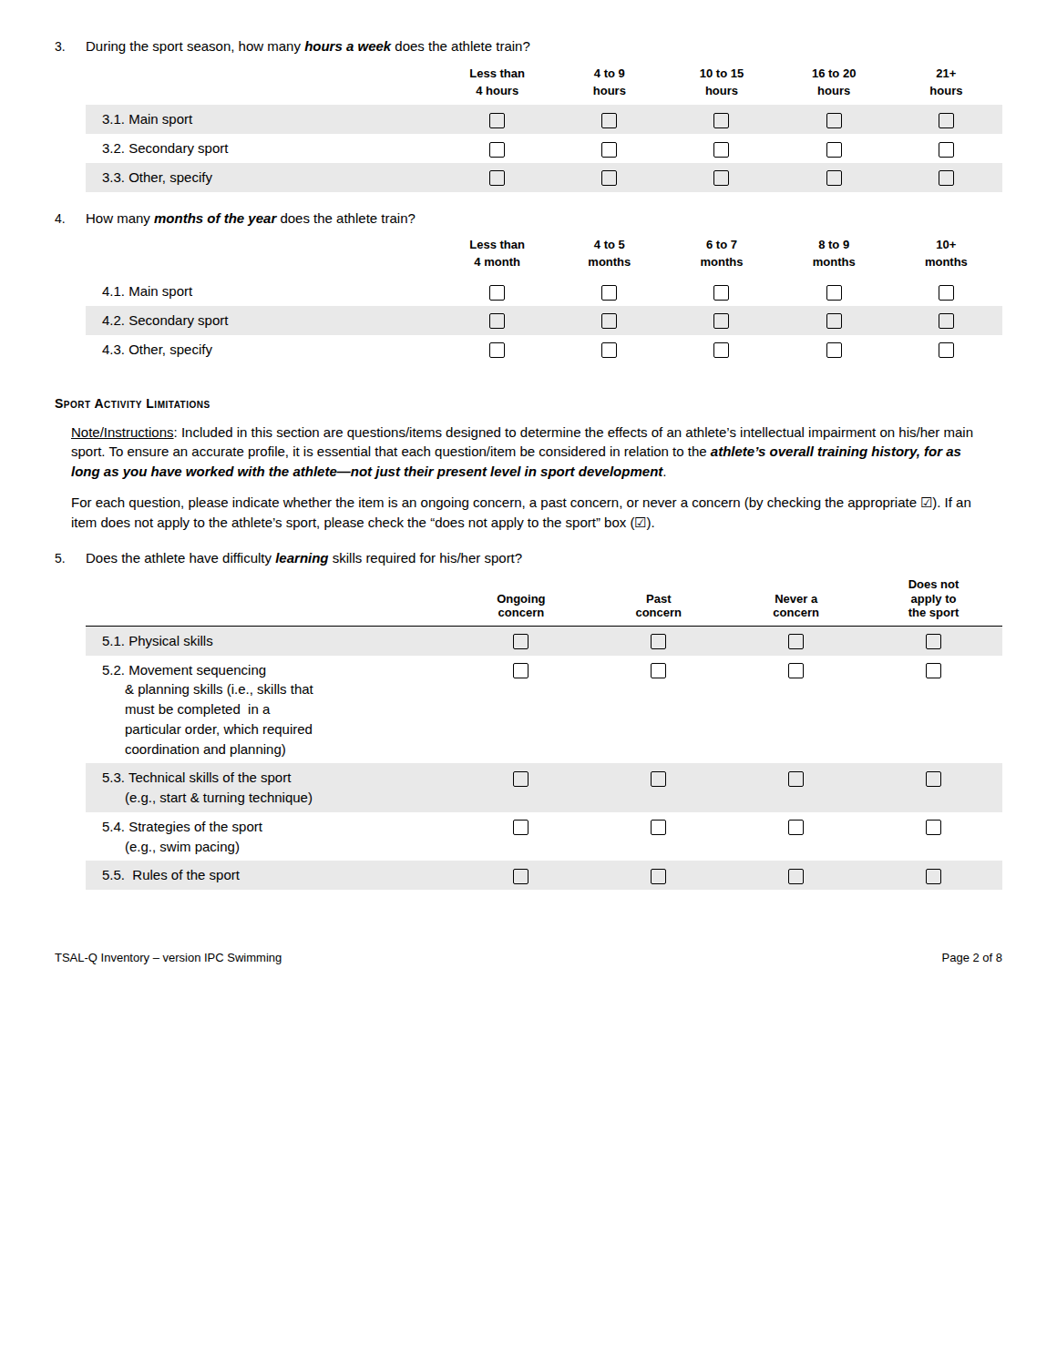3.
During the sport season, how many hours a week does the athlete train?
| | Less than 4 hours | 4 to 9 hours | 10 to 15 hours | 16 to 20 hours | 21+ hours |
| --- | --- | --- | --- | --- | --- |
| 3.1. Main sport | | | | | |
| 3.2. Secondary sport | | | | | |
| 3.3. Other, specify | | | | | |
4.
How many months of the year does the athlete train?
| | Less than 4 month | 4 to 5 months | 6 to 7 months | 8 to 9 months | 10+ months |
| --- | --- | --- | --- | --- | --- |
| 4.1. Main sport | | | | | |
| 4.2. Secondary sport | | | | | |
| 4.3. Other, specify | | | | | |
Sport Activity Limitations
Note/Instructions: Included in this section are questions/items designed to determine the effects of an athlete’s intellectual impairment on his/her main sport. To ensure an accurate profile, it is essential that each question/item be considered in relation to the athlete’s overall training history, for as long as you have worked with the athlete—not just their present level in sport development.
For each question, please indicate whether the item is an ongoing concern, a past concern, or never a concern (by checking the appropriate ☑). If an item does not apply to the athlete’s sport, please check the “does not apply to the sport” box (☑).
5.
Does the athlete have difficulty learning skills required for his/her sport?
| | Ongoing concern | Past concern | Never a concern | Does not apply to the sport |
| --- | --- | --- | --- | --- |
| 5.1. Physical skills | | | | |
| 5.2. Movement sequencing & planning skills (i.e., skills that must be completed in a particular order, which required coordination and planning) | | | | |
| 5.3. Technical skills of the sport (e.g., start & turning technique) | | | | |
| 5.4. Strategies of the sport (e.g., swim pacing) | | | | |
| 5.5. Rules of the sport | | | | |
TSAL-Q Inventory – version IPC Swimming
Page 2 of 8